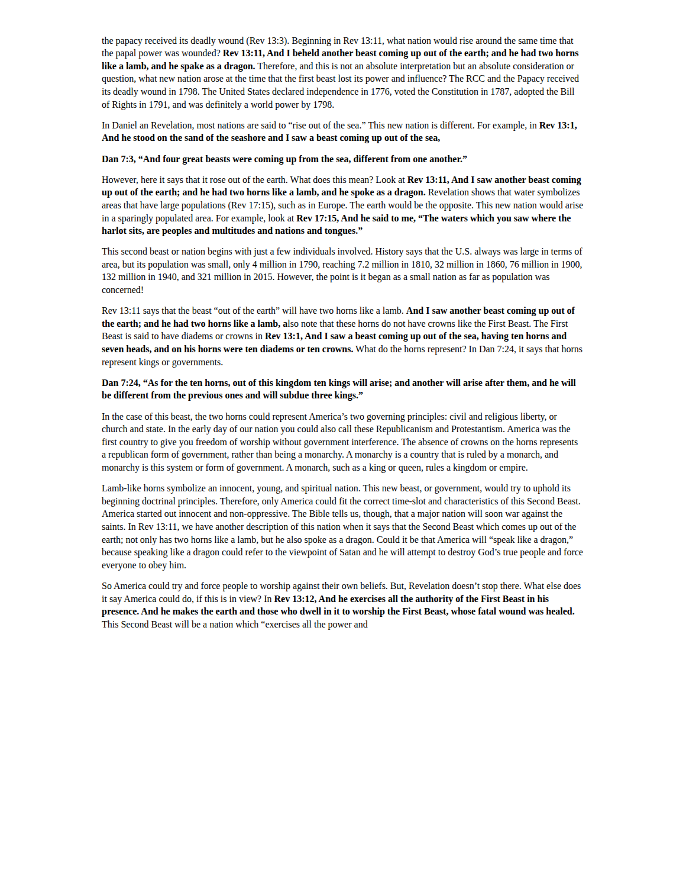the papacy received its deadly wound (Rev 13:3). Beginning in Rev 13:11, what nation would rise around the same time that the papal power was wounded? Rev 13:11, And I beheld another beast coming up out of the earth; and he had two horns like a lamb, and he spake as a dragon. Therefore, and this is not an absolute interpretation but an absolute consideration or question, what new nation arose at the time that the first beast lost its power and influence? The RCC and the Papacy received its deadly wound in 1798. The United States declared independence in 1776, voted the Constitution in 1787, adopted the Bill of Rights in 1791, and was definitely a world power by 1798.
In Daniel an Revelation, most nations are said to “rise out of the sea.” This new nation is different. For example, in Rev 13:1, And he stood on the sand of the seashore and I saw a beast coming up out of the sea,
Dan 7:3, “And four great beasts were coming up from the sea, different from one another.”
However, here it says that it rose out of the earth. What does this mean? Look at Rev 13:11, And I saw another beast coming up out of the earth; and he had two horns like a lamb, and he spoke as a dragon. Revelation shows that water symbolizes areas that have large populations (Rev 17:15), such as in Europe. The earth would be the opposite. This new nation would arise in a sparingly populated area. For example, look at Rev 17:15, And he said to me, “The waters which you saw where the harlot sits, are peoples and multitudes and nations and tongues.”
This second beast or nation begins with just a few individuals involved. History says that the U.S. always was large in terms of area, but its population was small, only 4 million in 1790, reaching 7.2 million in 1810, 32 million in 1860, 76 million in 1900, 132 million in 1940, and 321 million in 2015. However, the point is it began as a small nation as far as population was concerned!
Rev 13:11 says that the beast “out of the earth” will have two horns like a lamb. And I saw another beast coming up out of the earth; and he had two horns like a lamb, also note that these horns do not have crowns like the First Beast. The First Beast is said to have diadems or crowns in Rev 13:1, And I saw a beast coming up out of the sea, having ten horns and seven heads, and on his horns were ten diadems or ten crowns. What do the horns represent? In Dan 7:24, it says that horns represent kings or governments.
Dan 7:24, “As for the ten horns, out of this kingdom ten kings will arise; and another will arise after them, and he will be different from the previous ones and will subdue three kings.”
In the case of this beast, the two horns could represent America’s two governing principles: civil and religious liberty, or church and state. In the early day of our nation you could also call these Republicanism and Protestantism. America was the first country to give you freedom of worship without government interference. The absence of crowns on the horns represents a republican form of government, rather than being a monarchy. A monarchy is a country that is ruled by a monarch, and monarchy is this system or form of government. A monarch, such as a king or queen, rules a kingdom or empire.
Lamb-like horns symbolize an innocent, young, and spiritual nation. This new beast, or government, would try to uphold its beginning doctrinal principles. Therefore, only America could fit the correct time-slot and characteristics of this Second Beast. America started out innocent and non-oppressive. The Bible tells us, though, that a major nation will soon war against the saints. In Rev 13:11, we have another description of this nation when it says that the Second Beast which comes up out of the earth; not only has two horns like a lamb, but he also spoke as a dragon. Could it be that America will “speak like a dragon,” because speaking like a dragon could refer to the viewpoint of Satan and he will attempt to destroy God’s true people and force everyone to obey him.
So America could try and force people to worship against their own beliefs. But, Revelation doesn’t stop there. What else does it say America could do, if this is in view? In Rev 13:12, And he exercises all the authority of the First Beast in his presence. And he makes the earth and those who dwell in it to worship the First Beast, whose fatal wound was healed. This Second Beast will be a nation which “exercises all the power and